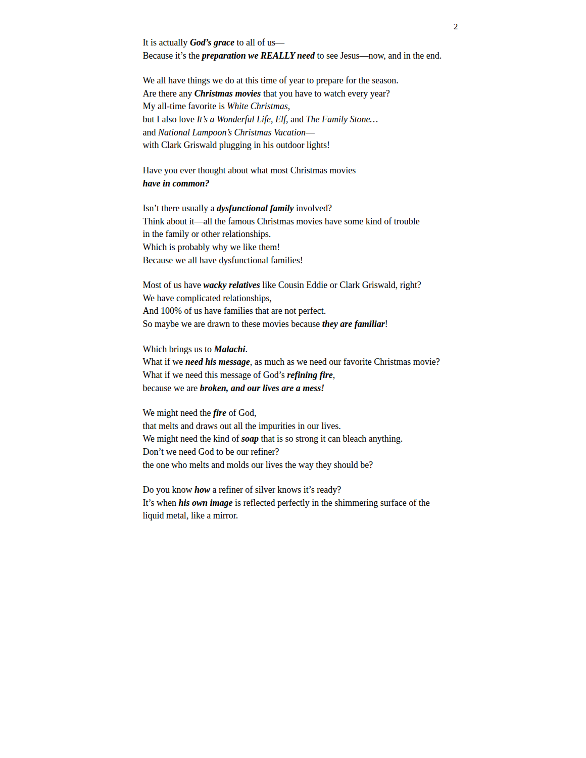2
It is actually God’s grace to all of us— Because it’s the preparation we REALLY need to see Jesus—now, and in the end.
We all have things we do at this time of year to prepare for the season. Are there any Christmas movies that you have to watch every year? My all-time favorite is White Christmas, but I also love It’s a Wonderful Life, Elf, and The Family Stone… and National Lampoon’s Christmas Vacation— with Clark Griswald plugging in his outdoor lights!
Have you ever thought about what most Christmas movies have in common?
Isn’t there usually a dysfunctional family involved? Think about it—all the famous Christmas movies have some kind of trouble in the family or other relationships. Which is probably why we like them! Because we all have dysfunctional families!
Most of us have wacky relatives like Cousin Eddie or Clark Griswald, right? We have complicated relationships, And 100% of us have families that are not perfect. So maybe we are drawn to these movies because they are familiar!
Which brings us to Malachi. What if we need his message, as much as we need our favorite Christmas movie? What if we need this message of God’s refining fire, because we are broken, and our lives are a mess!
We might need the fire of God, that melts and draws out all the impurities in our lives. We might need the kind of soap that is so strong it can bleach anything. Don’t we need God to be our refiner? the one who melts and molds our lives the way they should be?
Do you know how a refiner of silver knows it’s ready? It’s when his own image is reflected perfectly in the shimmering surface of the liquid metal, like a mirror.